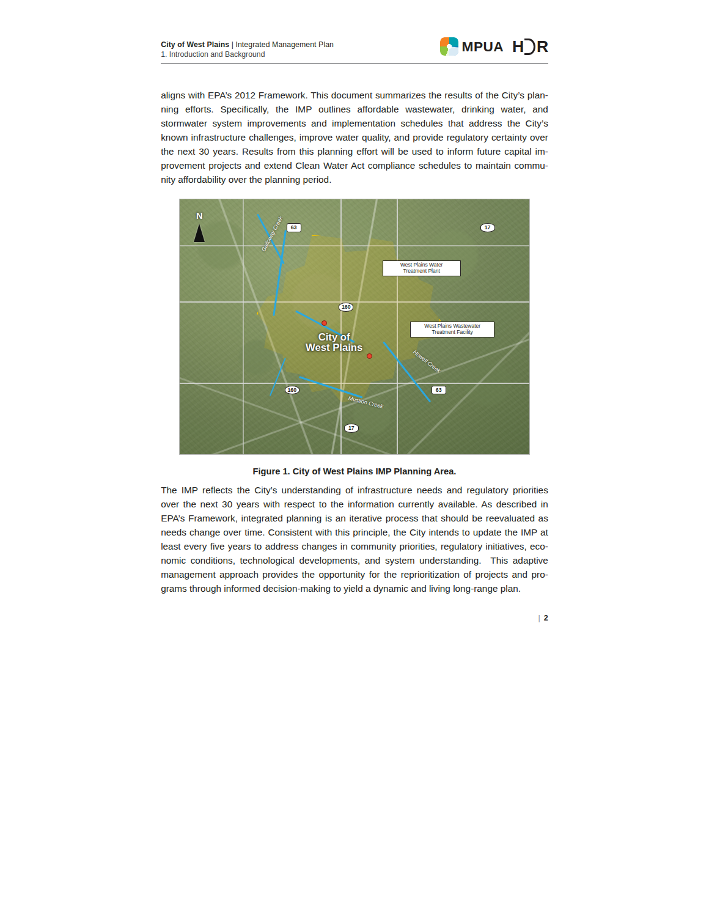City of West Plains | Integrated Management Plan
1. Introduction and Background
MPUA
H R
aligns with EPA’s 2012 Framework. This document summarizes the results of the City’s planning efforts. Specifically, the IMP outlines affordable wastewater, drinking water, and stormwater system improvements and implementation schedules that address the City’s known infrastructure challenges, improve water quality, and provide regulatory certainty over the next 30 years. Results from this planning effort will be used to inform future capital improvement projects and extend Clean Water Act compliance schedules to maintain community affordability over the planning period.
N
63
17
160
160
63
17
West Plains Water
Treatment Plant
West Plains Wastewater
Treatment Facility
City of
West Plains
Galloway Creek
Howell Creek
Mustion Creek
Figure 1. City of West Plains IMP Planning Area.
The IMP reflects the City’s understanding of infrastructure needs and regulatory priorities over the next 30 years with respect to the information currently available. As described in EPA’s Framework, integrated planning is an iterative process that should be reevaluated as needs change over time. Consistent with this principle, the City intends to update the IMP at least every five years to address changes in community priorities, regulatory initiatives, economic conditions, technological developments, and system understanding. This adaptive management approach provides the opportunity for the reprioritization of projects and programs through informed decision-making to yield a dynamic and living long-range plan.
|2